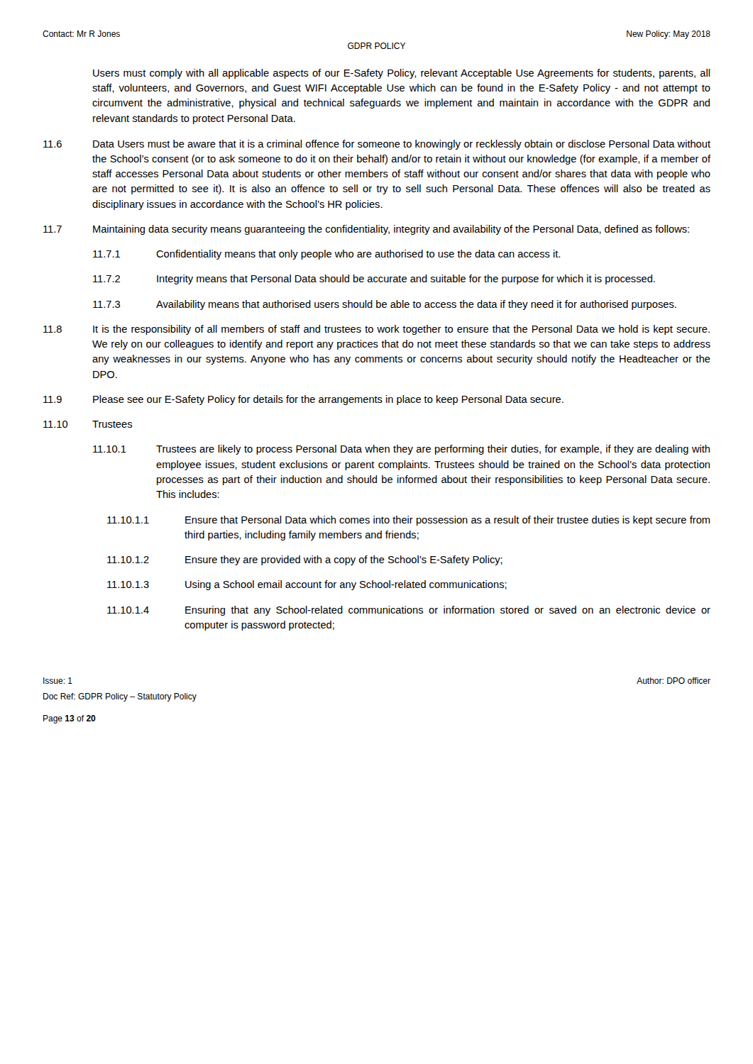Contact: Mr R Jones New Policy: May 2018
GDPR POLICY
Users must comply with all applicable aspects of our E-Safety Policy, relevant Acceptable Use Agreements for students, parents, all staff, volunteers, and Governors, and Guest WIFI Acceptable Use which can be found in the E-Safety Policy - and not attempt to circumvent the administrative, physical and technical safeguards we implement and maintain in accordance with the GDPR and relevant standards to protect Personal Data.
11.6
Data Users must be aware that it is a criminal offence for someone to knowingly or recklessly obtain or disclose Personal Data without the School’s consent (or to ask someone to do it on their behalf) and/or to retain it without our knowledge (for example, if a member of staff accesses Personal Data about students or other members of staff without our consent and/or shares that data with people who are not permitted to see it). It is also an offence to sell or try to sell such Personal Data. These offences will also be treated as disciplinary issues in accordance with the School’s HR policies.
11.7
Maintaining data security means guaranteeing the confidentiality, integrity and availability of the Personal Data, defined as follows:
11.7.1
Confidentiality means that only people who are authorised to use the data can access it.
11.7.2
Integrity means that Personal Data should be accurate and suitable for the purpose for which it is processed.
11.7.3
Availability means that authorised users should be able to access the data if they need it for authorised purposes.
11.8
It is the responsibility of all members of staff and trustees to work together to ensure that the Personal Data we hold is kept secure. We rely on our colleagues to identify and report any practices that do not meet these standards so that we can take steps to address any weaknesses in our systems. Anyone who has any comments or concerns about security should notify the Headteacher or the DPO.
11.9
Please see our E-Safety Policy for details for the arrangements in place to keep Personal Data secure.
11.10
Trustees
11.10.1
Trustees are likely to process Personal Data when they are performing their duties, for example, if they are dealing with employee issues, student exclusions or parent complaints. Trustees should be trained on the School’s data protection processes as part of their induction and should be informed about their responsibilities to keep Personal Data secure. This includes:
11.10.1.1
Ensure that Personal Data which comes into their possession as a result of their trustee duties is kept secure from third parties, including family members and friends;
11.10.1.2
Ensure they are provided with a copy of the School’s E-Safety Policy;
11.10.1.3
Using a School email account for any School-related communications;
11.10.1.4
Ensuring that any School-related communications or information stored or saved on an electronic device or computer is password protected;
Issue: 1 Author: DPO officer
Doc Ref: GDPR Policy – Statutory Policy
Page 13 of 20